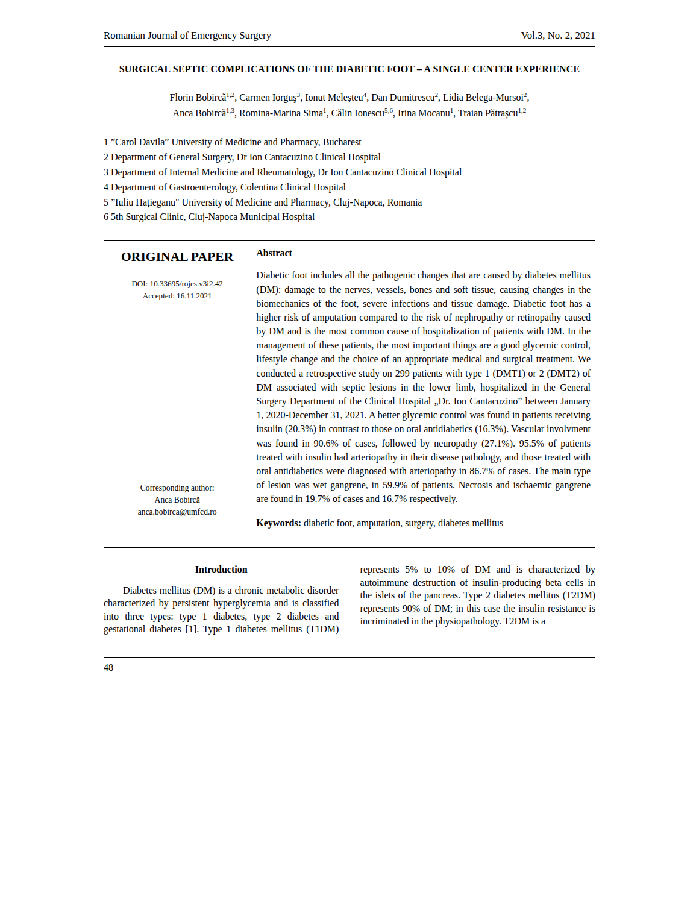Romanian Journal of Emergency Surgery Vol.3, No. 2, 2021
Surgical Septic Complications of the Diabetic Foot – A Single Center Experience
Florin Bobircă1,2, Carmen Iorguş3, Ionut Meleșteu4, Dan Dumitrescu2, Lidia Belega-Mursoi2,
Anca Bobircă1,3, Romina-Marina Sima1, Călin Ionescu5,6, Irina Mocanu1, Traian Pătrașcu1,2
1 ”Carol Davila” University of Medicine and Pharmacy, Bucharest
2 Department of General Surgery, Dr Ion Cantacuzino Clinical Hospital
3 Department of Internal Medicine and Rheumatology, Dr Ion Cantacuzino Clinical Hospital
4 Department of Gastroenterology, Colentina Clinical Hospital
5 ”Iuliu Hațieganu" University of Medicine and Pharmacy, Cluj-Napoca, Romania
6 5th Surgical Clinic, Cluj-Napoca Municipal Hospital
| ORIGINAL PAPER DOI: 10.33695/rojes.v3i2.42 Accepted: 16.11.2021 Corresponding author: Anca Bobircă anca.bobirca@umfcd.ro | Abstract Diabetic foot includes all the pathogenic changes that are caused by diabetes mellitus (DM): damage to the nerves, vessels, bones and soft tissue, causing changes in the biomechanics of the foot, severe infections and tissue damage. Diabetic foot has a higher risk of amputation compared to the risk of nephropathy or retinopathy caused by DM and is the most common cause of hospitalization of patients with DM. In the management of these patients, the most important things are a good glycemic control, lifestyle change and the choice of an appropriate medical and surgical treatment. We conducted a retrospective study on 299 patients with type 1 (DMT1) or 2 (DMT2) of DM associated with septic lesions in the lower limb, hospitalized in the General Surgery Department of the Clinical Hospital „Dr. Ion Cantacuzino” between January 1, 2020-December 31, 2021. A better glycemic control was found in patients receiving insulin (20.3%) in contrast to those on oral antidiabetics (16.3%). Vascular involvment was found in 90.6% of cases, followed by neuropathy (27.1%). 95.5% of patients treated with insulin had arteriopathy in their disease pathology, and those treated with oral antidiabetics were diagnosed with arteriopathy in 86.7% of cases. The main type of lesion was wet gangrene, in 59.9% of patients. Necrosis and ischaemic gangrene are found in 19.7% of cases and 16.7% respectively. Keywords: diabetic foot, amputation, surgery, diabetes mellitus |
Introduction
Diabetes mellitus (DM) is a chronic metabolic disorder characterized by persistent hyperglycemia and is classified into three types: type 1 diabetes, type 2 diabetes and gestational diabetes [1]. Type 1 diabetes mellitus (T1DM) represents 5% to 10% of DM and is characterized by autoimmune destruction of insulin-producing beta cells in the islets of the pancreas. Type 2 diabetes mellitus (T2DM) represents 90% of DM; in this case the insulin resistance is incriminated in the physiopathology. T2DM is a
48